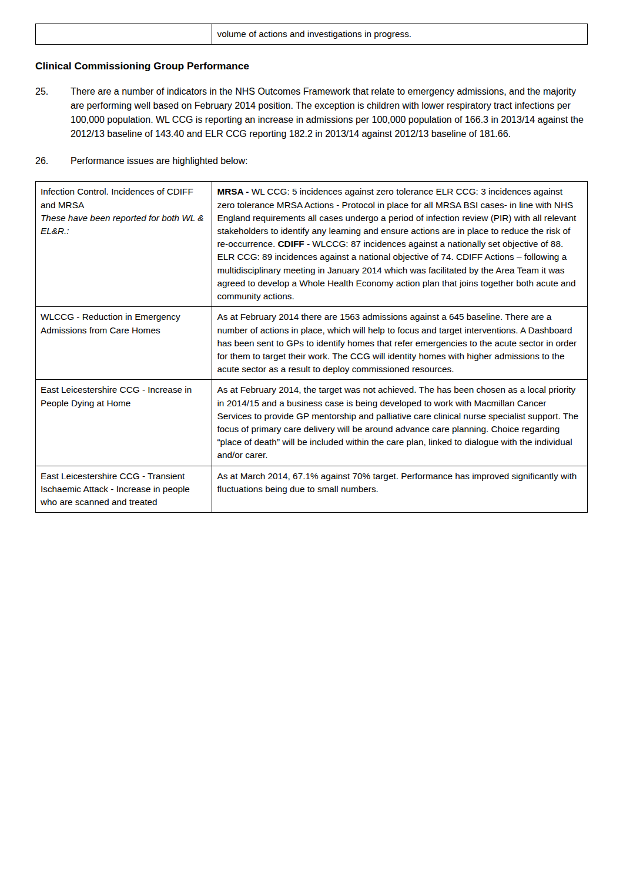| | volume of actions and investigations in progress. |
Clinical Commissioning Group Performance
25.
There are a number of indicators in the NHS Outcomes Framework that relate to emergency admissions, and the majority are performing well based on February 2014 position. The exception is children with lower respiratory tract infections per 100,000 population. WL CCG is reporting an increase in admissions per 100,000 population of 166.3 in 2013/14 against the 2012/13 baseline of 143.40 and ELR CCG reporting 182.2 in 2013/14 against 2012/13 baseline of 181.66.
26.
Performance issues are highlighted below:
| Infection Control. Incidences of CDIFF and MRSA These have been reported for both WL & EL&R.: | MRSA - WL CCG: 5 incidences against zero tolerance ELR CCG: 3 incidences against zero tolerance MRSA Actions - Protocol in place for all MRSA BSI cases- in line with NHS England requirements all cases undergo a period of infection review (PIR) with all relevant stakeholders to identify any learning and ensure actions are in place to reduce the risk of re-occurrence. CDIFF - WLCCG: 87 incidences against a nationally set objective of 88. ELR CCG: 89 incidences against a national objective of 74. CDIFF Actions – following a multidisciplinary meeting in January 2014 which was facilitated by the Area Team it was agreed to develop a Whole Health Economy action plan that joins together both acute and community actions. |
| WLCCG - Reduction in Emergency Admissions from Care Homes | As at February 2014 there are 1563 admissions against a 645 baseline. There are a number of actions in place, which will help to focus and target interventions. A Dashboard has been sent to GPs to identify homes that refer emergencies to the acute sector in order for them to target their work. The CCG will identity homes with higher admissions to the acute sector as a result to deploy commissioned resources. |
| East Leicestershire CCG - Increase in People Dying at Home | As at February 2014, the target was not achieved. The has been chosen as a local priority in 2014/15 and a business case is being developed to work with Macmillan Cancer Services to provide GP mentorship and palliative care clinical nurse specialist support. The focus of primary care delivery will be around advance care planning. Choice regarding “place of death” will be included within the care plan, linked to dialogue with the individual and/or carer. |
| East Leicestershire CCG - Transient Ischaemic Attack - Increase in people who are scanned and treated | As at March 2014, 67.1% against 70% target. Performance has improved significantly with fluctuations being due to small numbers. |